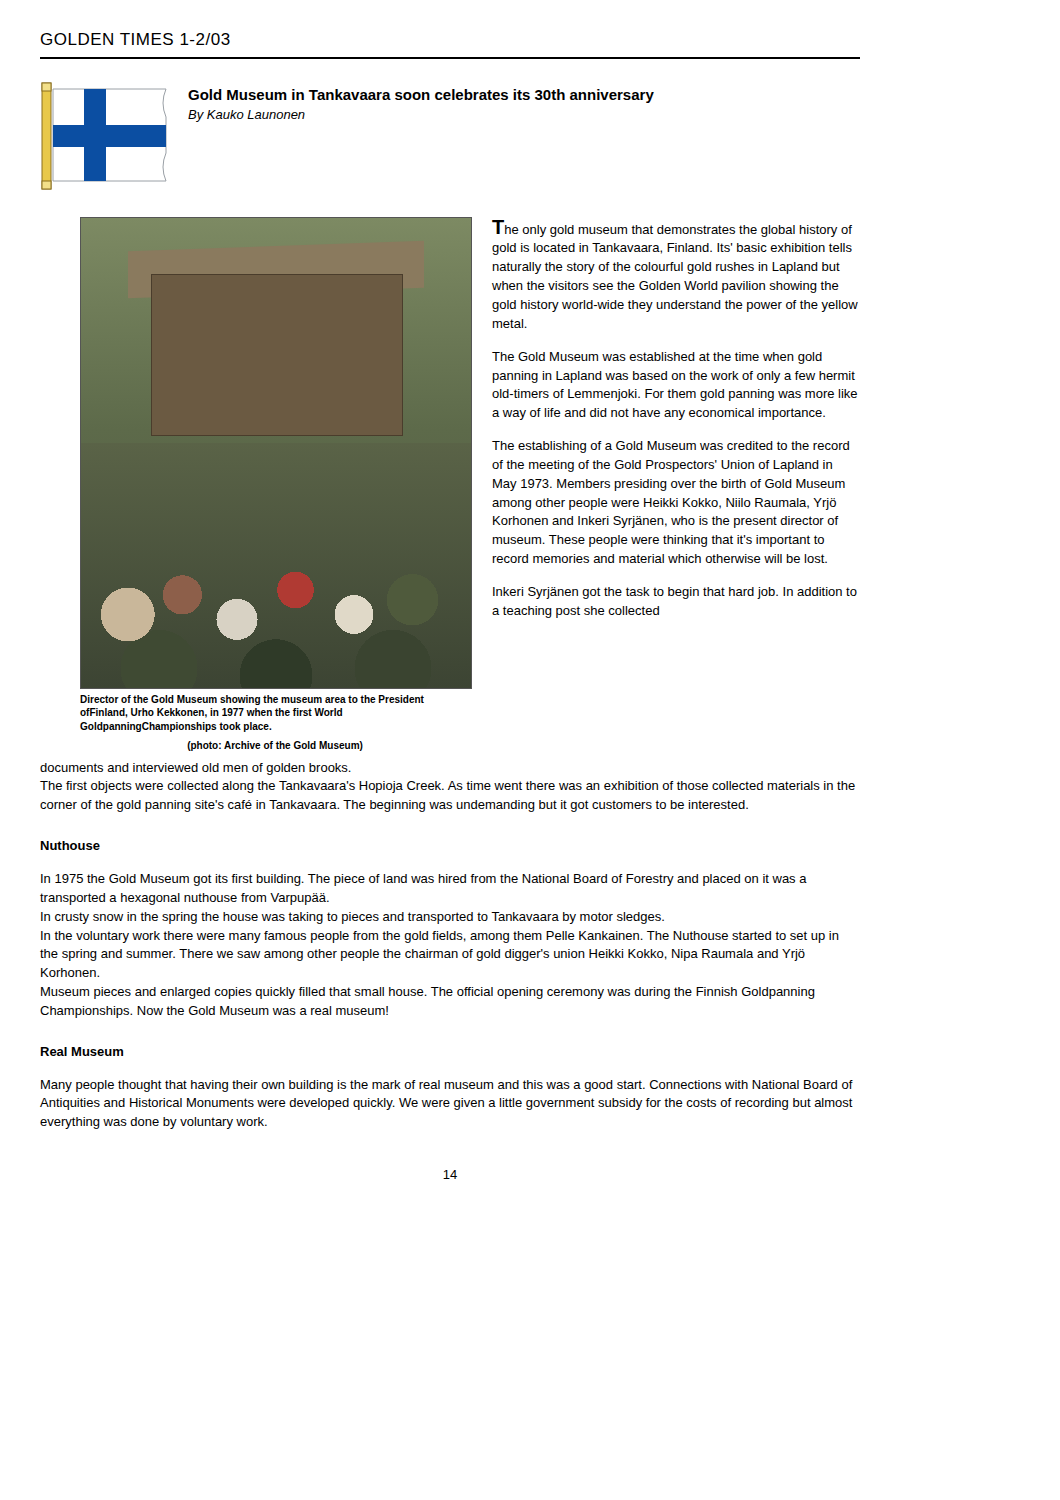GOLDEN TIMES 1-2/03
Gold Museum in Tankavaara soon celebrates its 30th anniversary
By Kauko Launonen
Director of the Gold Museum showing the museum area to the President ofFinland, Urho Kekkonen, in 1977 when the first World GoldpanningChampionships took place. (photo: Archive of the Gold Museum)
The only gold museum that demonstrates the global history of gold is located in Tankavaara, Finland. Its' basic exhibition tells naturally the story of the colourful gold rushes in Lapland but when the visitors see the Golden World pavilion showing the gold history world-wide they understand the power of the yellow metal.
The Gold Museum was established at the time when gold panning in Lapland was based on the work of only a few hermit old-timers of Lemmenjoki. For them gold panning was more like a way of life and did not have any economical importance.
The establishing of a Gold Museum was credited to the record of the meeting of the Gold Prospectors' Union of Lapland in May 1973. Members presiding over the birth of Gold Museum among other people were Heikki Kokko, Niilo Raumala, Yrjö Korhonen and Inkeri Syrjänen, who is the present director of museum. These people were thinking that it's important to record memories and material which otherwise will be lost.
Inkeri Syrjänen got the task to begin that hard job. In addition to a teaching post she collected
documents and interviewed old men of golden brooks.
The first objects were collected along the Tankavaara's Hopioja Creek. As time went there was an exhibition of those collected materials in the corner of the gold panning site's café in Tankavaara. The beginning was undemanding but it got customers to be interested.
Nuthouse
In 1975 the Gold Museum got its first building. The piece of land was hired from the National Board of Forestry and placed on it was a transported a hexagonal nuthouse from Varpupää.
In crusty snow in the spring the house was taking to pieces and transported to Tankavaara by motor sledges.
In the voluntary work there were many famous people from the gold fields, among them Pelle Kankainen. The Nuthouse started to set up in the spring and summer. There we saw among other people the chairman of gold digger's union Heikki Kokko, Nipa Raumala and Yrjö Korhonen.
Museum pieces and enlarged copies quickly filled that small house. The official opening ceremony was during the Finnish Goldpanning Championships. Now the Gold Museum was a real museum!
Real Museum
Many people thought that having their own building is the mark of real museum and this was a good start. Connections with National Board of Antiquities and Historical Monuments were developed quickly. We were given a little government subsidy for the costs of recording but almost everything was done by voluntary work.
14